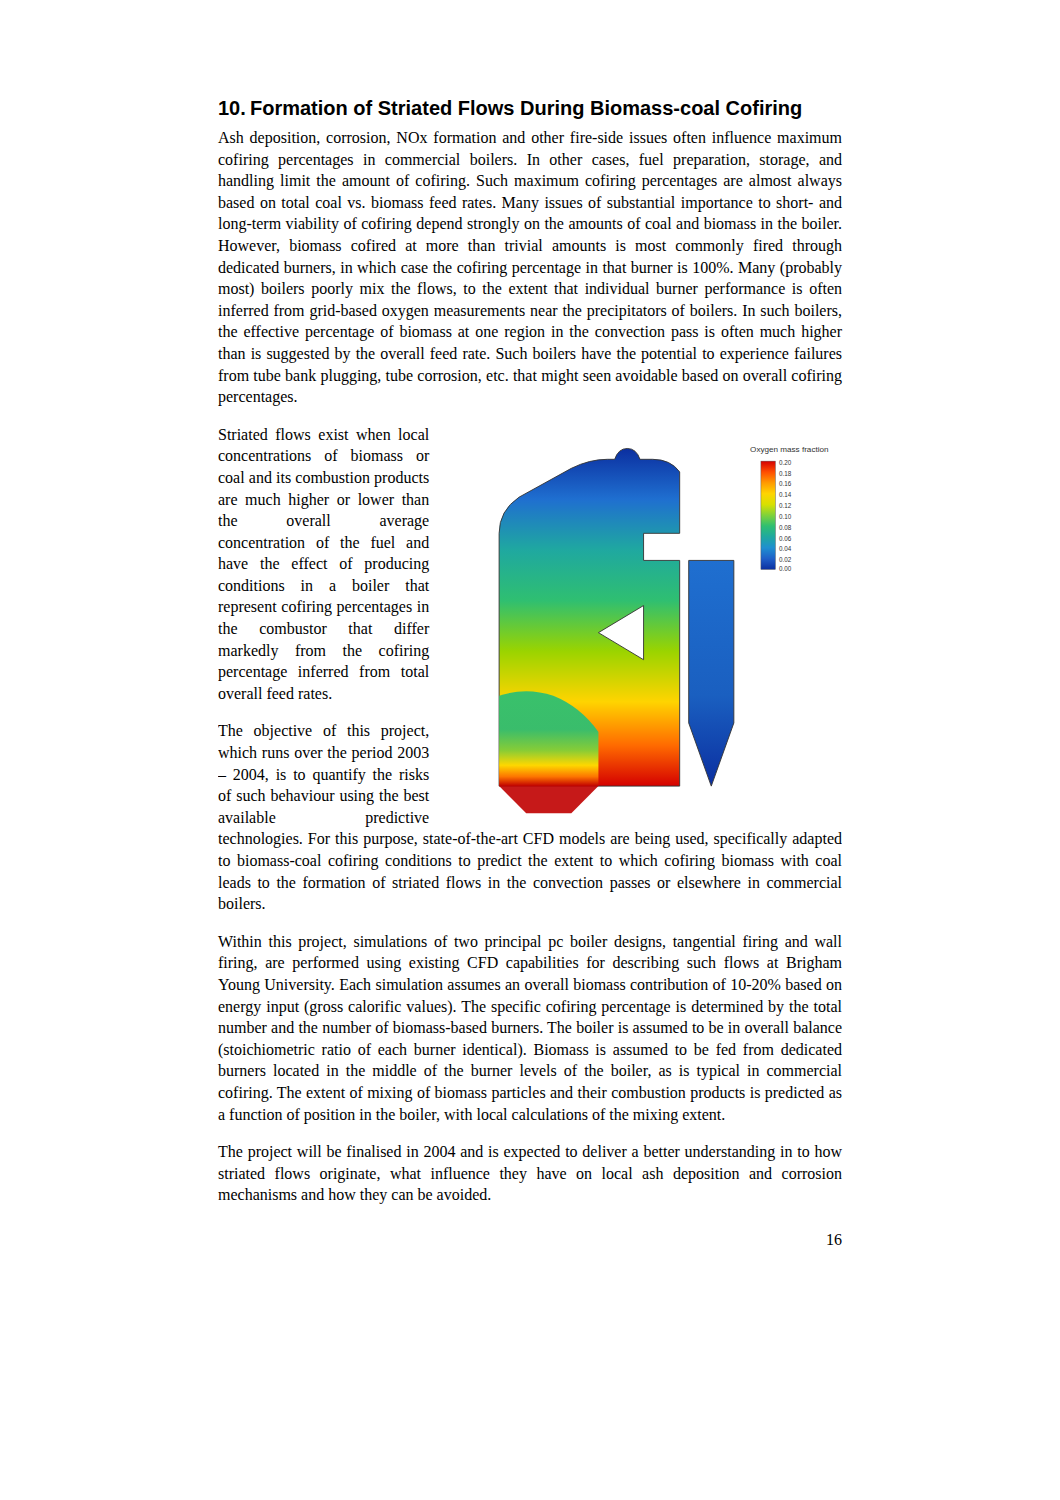10. Formation of Striated Flows During Biomass-coal Cofiring
Ash deposition, corrosion, NOx formation and other fire-side issues often influence maximum cofiring percentages in commercial boilers. In other cases, fuel preparation, storage, and handling limit the amount of cofiring. Such maximum cofiring percentages are almost always based on total coal vs. biomass feed rates. Many issues of substantial importance to short- and long-term viability of cofiring depend strongly on the amounts of coal and biomass in the boiler. However, biomass cofired at more than trivial amounts is most commonly fired through dedicated burners, in which case the cofiring percentage in that burner is 100%. Many (probably most) boilers poorly mix the flows, to the extent that individual burner performance is often inferred from grid-based oxygen measurements near the precipitators of boilers. In such boilers, the effective percentage of biomass at one region in the convection pass is often much higher than is suggested by the overall feed rate. Such boilers have the potential to experience failures from tube bank plugging, tube corrosion, etc. that might seen avoidable based on overall cofiring percentages.
Oxygen mass fraction 0.20 0.18 0.16 0.14 0.12 0.10 0.08 0.06 0.04 0.02 0.00
Striated flows exist when local concentrations of biomass or coal and its combustion products are much higher or lower than the overall average concentration of the fuel and have the effect of producing conditions in a boiler that represent cofiring percentages in the combustor that differ markedly from the cofiring percentage inferred from total overall feed rates.
The objective of this project, which runs over the period 2003 – 2004, is to quantify the risks of such behaviour using the best available predictive technologies. For this purpose, state-of-the-art CFD models are being used, specifically adapted to biomass-coal cofiring conditions to predict the extent to which cofiring biomass with coal leads to the formation of striated flows in the convection passes or elsewhere in commercial boilers.
Within this project, simulations of two principal pc boiler designs, tangential firing and wall firing, are performed using existing CFD capabilities for describing such flows at Brigham Young University. Each simulation assumes an overall biomass contribution of 10-20% based on energy input (gross calorific values). The specific cofiring percentage is determined by the total number and the number of biomass-based burners. The boiler is assumed to be in overall balance (stoichiometric ratio of each burner identical). Biomass is assumed to be fed from dedicated burners located in the middle of the burner levels of the boiler, as is typical in commercial cofiring. The extent of mixing of biomass particles and their combustion products is predicted as a function of position in the boiler, with local calculations of the mixing extent.
The project will be finalised in 2004 and is expected to deliver a better understanding in to how striated flows originate, what influence they have on local ash deposition and corrosion mechanisms and how they can be avoided.
16